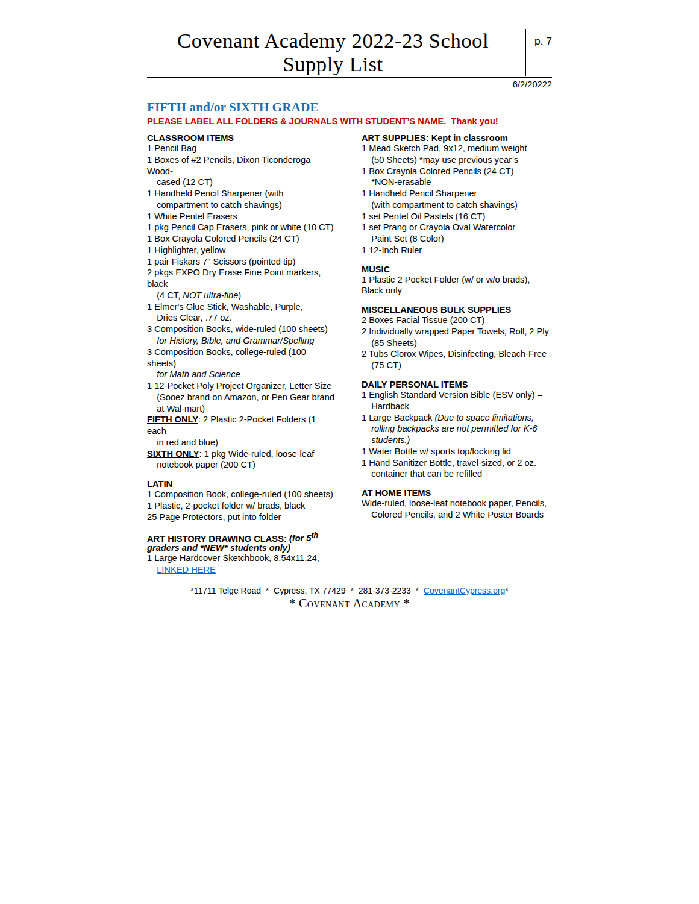Covenant Academy 2022-23 School Supply List
p. 7
6/2/20222
FIFTH and/or SIXTH GRADE
PLEASE LABEL ALL FOLDERS & JOURNALS WITH STUDENT’S NAME. Thank you!
CLASSROOM ITEMS
1 Pencil Bag
1 Boxes of #2 Pencils, Dixon Ticonderoga Wood-cased (12 CT)
1 Handheld Pencil Sharpener (with compartment to catch shavings)
1 White Pentel Erasers
1 pkg Pencil Cap Erasers, pink or white (10 CT)
1 Box Crayola Colored Pencils (24 CT)
1 Highlighter, yellow
1 pair Fiskars 7" Scissors (pointed tip)
2 pkgs EXPO Dry Erase Fine Point markers, black (4 CT, NOT ultra-fine)
1 Elmer's Glue Stick, Washable, Purple, Dries Clear, .77 oz.
3 Composition Books, wide-ruled (100 sheets) for History, Bible, and Grammar/Spelling
3 Composition Books, college-ruled (100 sheets) for Math and Science
1 12-Pocket Poly Project Organizer, Letter Size (Sooez brand on Amazon, or Pen Gear brand at Wal-mart)
FIFTH ONLY: 2 Plastic 2-Pocket Folders (1 each in red and blue)
SIXTH ONLY: 1 pkg Wide-ruled, loose-leaf notebook paper (200 CT)
LATIN
1 Composition Book, college-ruled (100 sheets)
1 Plastic, 2-pocket folder w/ brads, black
25 Page Protectors, put into folder
ART HISTORY DRAWING CLASS: (for 5th graders and *NEW* students only)
1 Large Hardcover Sketchbook, 8.54x11.24, LINKED HERE
ART SUPPLIES: Kept in classroom
1 Mead Sketch Pad, 9x12, medium weight (50 Sheets) *may use previous year’s
1 Box Crayola Colored Pencils (24 CT) *NON-erasable
1 Handheld Pencil Sharpener (with compartment to catch shavings)
1 set Pentel Oil Pastels (16 CT)
1 set Prang or Crayola Oval Watercolor Paint Set (8 Color)
1 12-Inch Ruler
MUSIC
1 Plastic 2 Pocket Folder (w/ or w/o brads),
Black only
MISCELLANEOUS BULK SUPPLIES
2 Boxes Facial Tissue (200 CT)
2 Individually wrapped Paper Towels, Roll, 2 Ply (85 Sheets)
2 Tubs Clorox Wipes, Disinfecting, Bleach-Free (75 CT)
DAILY PERSONAL ITEMS
1 English Standard Version Bible (ESV only) – Hardback
1 Large Backpack (Due to space limitations, rolling backpacks are not permitted for K-6 students.)
1 Water Bottle w/ sports top/locking lid
1 Hand Sanitizer Bottle, travel-sized, or 2 oz. container that can be refilled
AT HOME ITEMS
Wide-ruled, loose-leaf notebook paper, Pencils, Colored Pencils, and 2 White Poster Boards
*11711 Telge Road * Cypress, TX 77429 * 281-373-2233 * CovenantCypress.org*
* Covenant Academy *